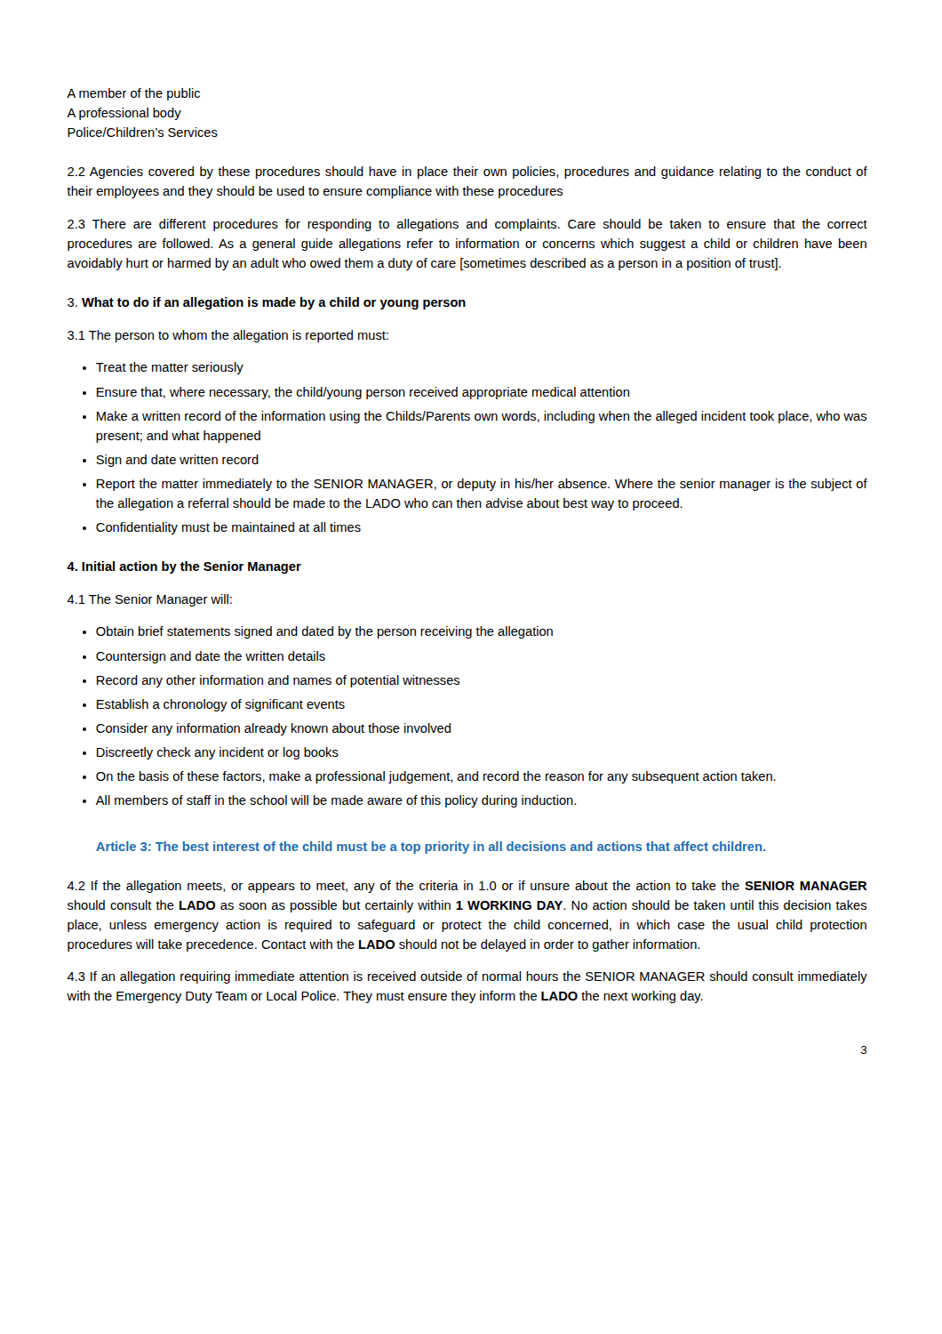A member of the public
A professional body
Police/Children’s Services
2.2 Agencies covered by these procedures should have in place their own policies, procedures and guidance relating to the conduct of their employees and they should be used to ensure compliance with these procedures
2.3 There are different procedures for responding to allegations and complaints. Care should be taken to ensure that the correct procedures are followed. As a general guide allegations refer to information or concerns which suggest a child or children have been avoidably hurt or harmed by an adult who owed them a duty of care [sometimes described as a person in a position of trust].
3. What to do if an allegation is made by a child or young person
3.1 The person to whom the allegation is reported must:
Treat the matter seriously
Ensure that, where necessary, the child/young person received appropriate medical attention
Make a written record of the information using the Childs/Parents own words, including when the alleged incident took place, who was present; and what happened
Sign and date written record
Report the matter immediately to the SENIOR MANAGER, or deputy in his/her absence. Where the senior manager is the subject of the allegation a referral should be made to the LADO who can then advise about best way to proceed.
Confidentiality must be maintained at all times
4. Initial action by the Senior Manager
4.1 The Senior Manager will:
Obtain brief statements signed and dated by the person receiving the allegation
Countersign and date the written details
Record any other information and names of potential witnesses
Establish a chronology of significant events
Consider any information already known about those involved
Discreetly check any incident or log books
On the basis of these factors, make a professional judgement, and record the reason for any subsequent action taken.
All members of staff in the school will be made aware of this policy during induction.
Article 3: The best interest of the child must be a top priority in all decisions and actions that affect children.
4.2 If the allegation meets, or appears to meet, any of the criteria in 1.0 or if unsure about the action to take the SENIOR MANAGER should consult the LADO as soon as possible but certainly within 1 WORKING DAY. No action should be taken until this decision takes place, unless emergency action is required to safeguard or protect the child concerned, in which case the usual child protection procedures will take precedence. Contact with the LADO should not be delayed in order to gather information.
4.3 If an allegation requiring immediate attention is received outside of normal hours the SENIOR MANAGER should consult immediately with the Emergency Duty Team or Local Police. They must ensure they inform the LADO the next working day.
3